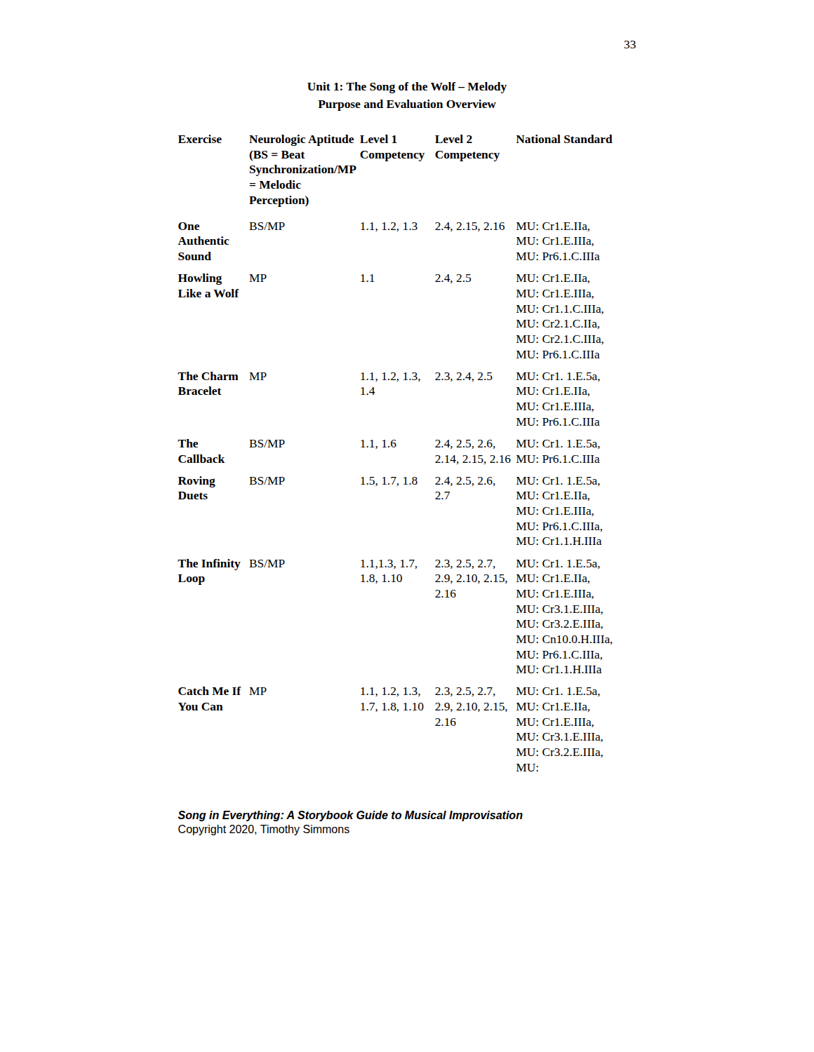33
Unit 1: The Song of the Wolf – Melody
Purpose and Evaluation Overview
| Exercise | Neurologic Aptitude (BS = Beat Synchronization/MP = Melodic Perception) | Level 1 Competency | Level 2 Competency | National Standard |
| --- | --- | --- | --- | --- |
| One Authentic Sound | BS/MP | 1.1, 1.2, 1.3 | 2.4, 2.15, 2.16 | MU: Cr1.E.IIa, MU: Cr1.E.IIIa, MU: Pr6.1.C.IIIa |
| Howling Like a Wolf | MP | 1.1 | 2.4, 2.5 | MU: Cr1.E.IIa, MU: Cr1.E.IIIa, MU: Cr1.1.C.IIIa, MU: Cr2.1.C.IIa, MU: Cr2.1.C.IIIa, MU: Pr6.1.C.IIIa |
| The Charm Bracelet | MP | 1.1, 1.2, 1.3, 1.4 | 2.3, 2.4, 2.5 | MU: Cr1. 1.E.5a, MU: Cr1.E.IIa, MU: Cr1.E.IIIa, MU: Pr6.1.C.IIIa |
| The Callback | BS/MP | 1.1, 1.6 | 2.4, 2.5, 2.6, 2.14, 2.15, 2.16 | MU: Cr1. 1.E.5a, MU: Pr6.1.C.IIIa |
| Roving Duets | BS/MP | 1.5, 1.7, 1.8 | 2.4, 2.5, 2.6, 2.7 | MU: Cr1. 1.E.5a, MU: Cr1.E.IIa, MU: Cr1.E.IIIa, MU: Pr6.1.C.IIIa, MU: Cr1.1.H.IIIa |
| The Infinity Loop | BS/MP | 1.1,1.3, 1.7, 1.8, 1.10 | 2.3, 2.5, 2.7, 2.9, 2.10, 2.15, 2.16 | MU: Cr1. 1.E.5a, MU: Cr1.E.IIa, MU: Cr1.E.IIIa, MU: Cr3.1.E.IIIa, MU: Cr3.2.E.IIIa, MU: Cn10.0.H.IIIa, MU: Pr6.1.C.IIIa, MU: Cr1.1.H.IIIa |
| Catch Me If You Can | MP | 1.1, 1.2, 1.3, 1.7, 1.8, 1.10 | 2.3, 2.5, 2.7, 2.9, 2.10, 2.15, 2.16 | MU: Cr1. 1.E.5a, MU: Cr1.E.IIa, MU: Cr1.E.IIIa, MU: Cr3.1.E.IIIa, MU: Cr3.2.E.IIIa, MU: |
Song in Everything: A Storybook Guide to Musical Improvisation
Copyright 2020, Timothy Simmons